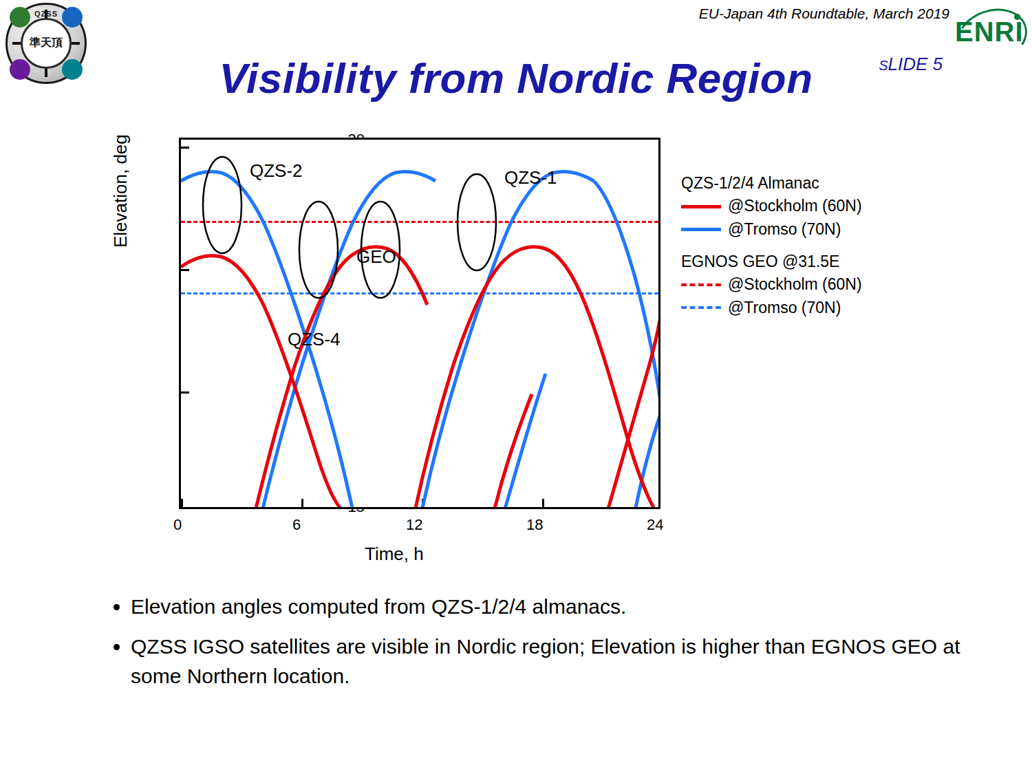QZSS
準天頂
ENRI
EU-Japan 4th Roundtable, March 2019
SLIDE 5
Visibility from Nordic Region
Elevation, deg
30
15
0
−15
0
6
12
18
24
Time, h
QZS-2
QZS-1
GEO
QZS-4
QZS-1/2/4 Almanac
@Stockholm (60N)
@Tromso (70N)
EGNOS GEO @31.5E
@Stockholm (60N)
@Tromso (70N)
Elevation angles computed from QZS-1/2/4 almanacs.
QZSS IGSO satellites are visible in Nordic region; Elevation is higher than EGNOS GEO at some Northern location.